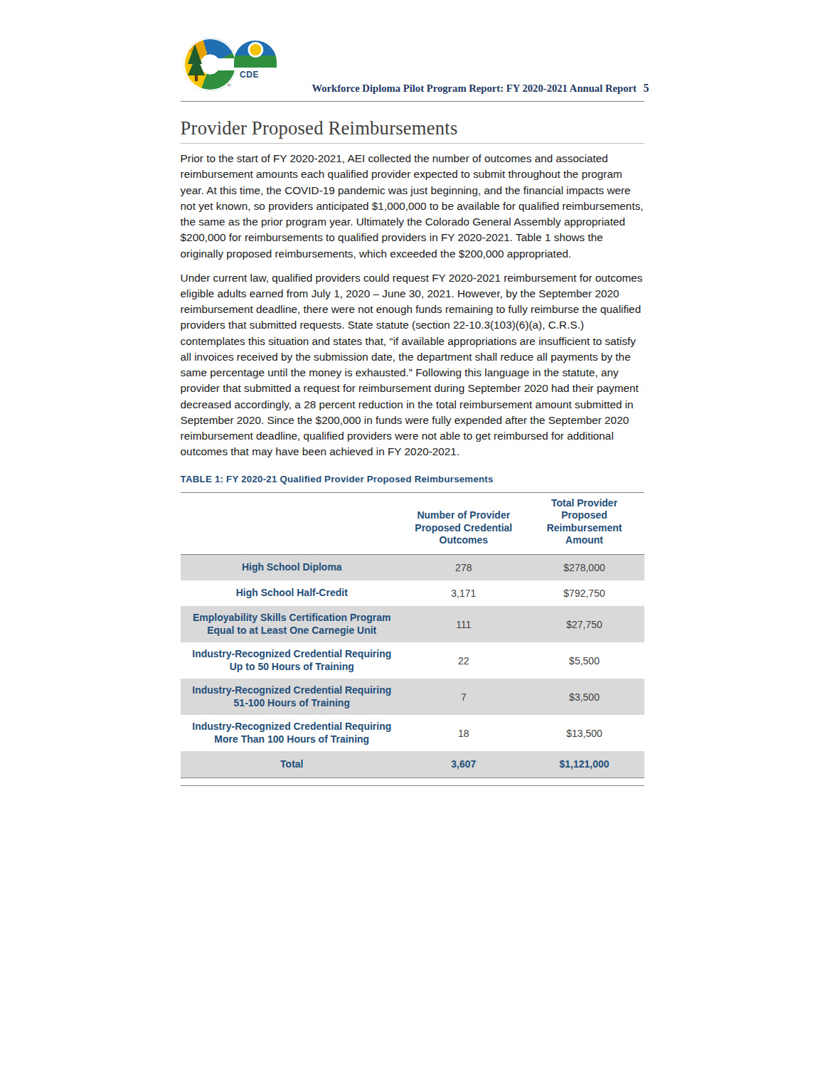CDE
™
Workforce Diploma Pilot Program Report: FY 2020-2021 Annual Report 5
Provider Proposed Reimbursements
Prior to the start of FY 2020-2021, AEI collected the number of outcomes and associated reimbursement amounts each qualified provider expected to submit throughout the program year. At this time, the COVID-19 pandemic was just beginning, and the financial impacts were not yet known, so providers anticipated $1,000,000 to be available for qualified reimbursements, the same as the prior program year. Ultimately the Colorado General Assembly appropriated $200,000 for reimbursements to qualified providers in FY 2020-2021. Table 1 shows the originally proposed reimbursements, which exceeded the $200,000 appropriated.
Under current law, qualified providers could request FY 2020-2021 reimbursement for outcomes eligible adults earned from July 1, 2020 – June 30, 2021. However, by the September 2020 reimbursement deadline, there were not enough funds remaining to fully reimburse the qualified providers that submitted requests. State statute (section 22-10.3(103)(6)(a), C.R.S.) contemplates this situation and states that, “if available appropriations are insufficient to satisfy all invoices received by the submission date, the department shall reduce all payments by the same percentage until the money is exhausted.” Following this language in the statute, any provider that submitted a request for reimbursement during September 2020 had their payment decreased accordingly, a 28 percent reduction in the total reimbursement amount submitted in September 2020. Since the $200,000 in funds were fully expended after the September 2020 reimbursement deadline, qualified providers were not able to get reimbursed for additional outcomes that may have been achieved in FY 2020-2021.
TABLE 1: FY 2020-21 Qualified Provider Proposed Reimbursements
| | Number of Provider Proposed Credential Outcomes | Total Provider Proposed Reimbursement Amount |
| --- | --- | --- |
| High School Diploma | 278 | $278,000 |
| High School Half-Credit | 3,171 | $792,750 |
| Employability Skills Certification Program Equal to at Least One Carnegie Unit | 111 | $27,750 |
| Industry-Recognized Credential Requiring Up to 50 Hours of Training | 22 | $5,500 |
| Industry-Recognized Credential Requiring 51-100 Hours of Training | 7 | $3,500 |
| Industry-Recognized Credential Requiring More Than 100 Hours of Training | 18 | $13,500 |
| Total | 3,607 | $1,121,000 |